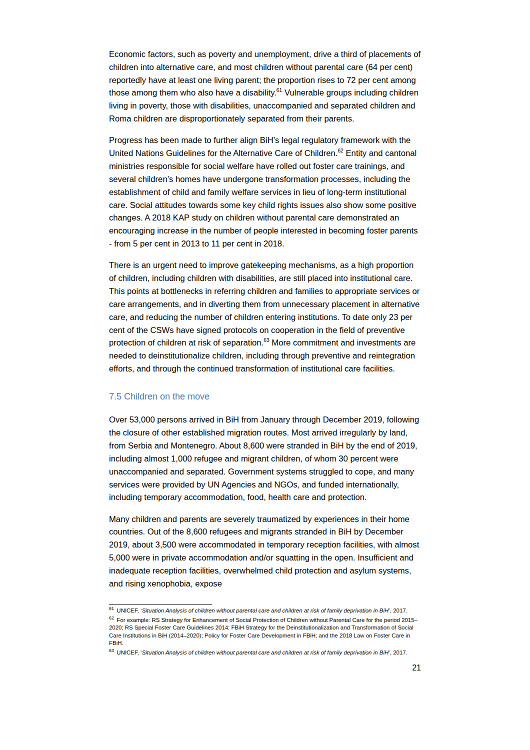Economic factors, such as poverty and unemployment, drive a third of placements of children into alternative care, and most children without parental care (64 per cent) reportedly have at least one living parent; the proportion rises to 72 per cent among those among them who also have a disability.61 Vulnerable groups including children living in poverty, those with disabilities, unaccompanied and separated children and Roma children are disproportionately separated from their parents.
Progress has been made to further align BiH’s legal regulatory framework with the United Nations Guidelines for the Alternative Care of Children.62 Entity and cantonal ministries responsible for social welfare have rolled out foster care trainings, and several children’s homes have undergone transformation processes, including the establishment of child and family welfare services in lieu of long-term institutional care. Social attitudes towards some key child rights issues also show some positive changes. A 2018 KAP study on children without parental care demonstrated an encouraging increase in the number of people interested in becoming foster parents - from 5 per cent in 2013 to 11 per cent in 2018.
There is an urgent need to improve gatekeeping mechanisms, as a high proportion of children, including children with disabilities, are still placed into institutional care. This points at bottlenecks in referring children and families to appropriate services or care arrangements, and in diverting them from unnecessary placement in alternative care, and reducing the number of children entering institutions. To date only 23 per cent of the CSWs have signed protocols on cooperation in the field of preventive protection of children at risk of separation.63 More commitment and investments are needed to deinstitutionalize children, including through preventive and reintegration efforts, and through the continued transformation of institutional care facilities.
7.5 Children on the move
Over 53,000 persons arrived in BiH from January through December 2019, following the closure of other established migration routes. Most arrived irregularly by land, from Serbia and Montenegro. About 8,600 were stranded in BiH by the end of 2019, including almost 1,000 refugee and migrant children, of whom 30 percent were unaccompanied and separated. Government systems struggled to cope, and many services were provided by UN Agencies and NGOs, and funded internationally, including temporary accommodation, food, health care and protection.
Many children and parents are severely traumatized by experiences in their home countries. Out of the 8,600 refugees and migrants stranded in BiH by December 2019, about 3,500 were accommodated in temporary reception facilities, with almost 5,000 were in private accommodation and/or squatting in the open. Insufficient and inadequate reception facilities, overwhelmed child protection and asylum systems, and rising xenophobia, expose
61 UNICEF, ‘Situation Analysis of children without parental care and children at risk of family deprivation in BiH’, 2017.
62 For example: RS Strategy for Enhancement of Social Protection of Children without Parental Care for the period 2015–2020; RS Special Foster Care Guidelines 2014; FBiH Strategy for the Deinstitutionalization and Transformation of Social Care Institutions in BiH (2014–2020); Policy for Foster Care Development in FBiH; and the 2018 Law on Foster Care in FBiH.
63 UNICEF, ‘Situation Analysis of children without parental care and children at risk of family deprivation in BiH’, 2017.
21